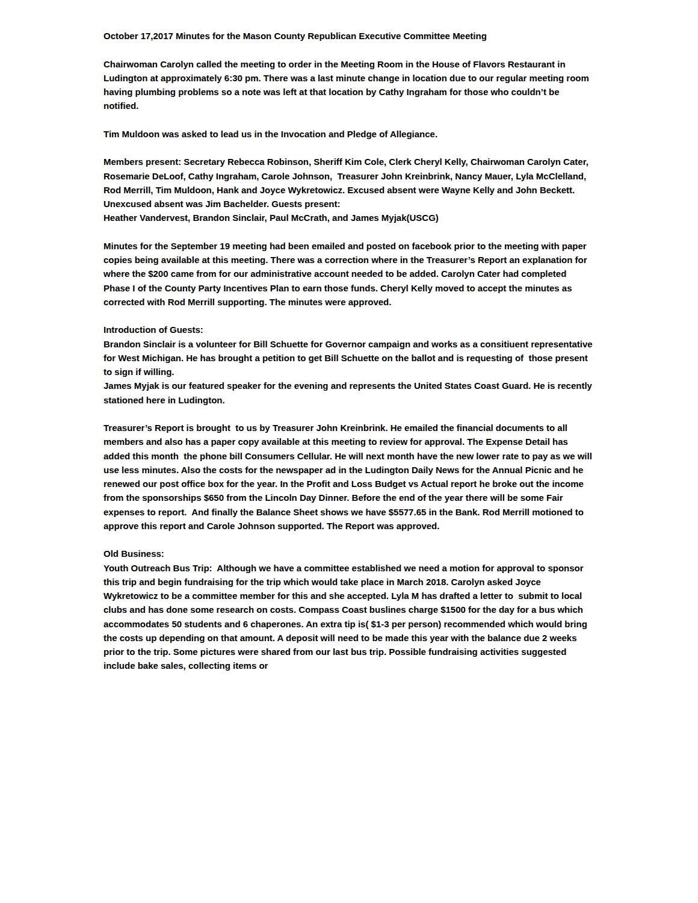October 17,2017 Minutes for the Mason County Republican Executive Committee Meeting
Chairwoman Carolyn called the meeting to order in the Meeting Room in the House of Flavors Restaurant in Ludington at approximately 6:30 pm. There was a last minute change in location due to our regular meeting room having plumbing problems so a note was left at that location by Cathy Ingraham for those who couldn’t be notified.
Tim Muldoon was asked to lead us in the Invocation and Pledge of Allegiance.
Members present: Secretary Rebecca Robinson, Sheriff Kim Cole, Clerk Cheryl Kelly, Chairwoman Carolyn Cater, Rosemarie DeLoof, Cathy Ingraham, Carole Johnson, Treasurer John Kreinbrink, Nancy Mauer, Lyla McClelland, Rod Merrill, Tim Muldoon, Hank and Joyce Wykretowicz. Excused absent were Wayne Kelly and John Beckett. Unexcused absent was Jim Bachelder. Guests present:
Heather Vandervest, Brandon Sinclair, Paul McCrath, and James Myjak(USCG)
Minutes for the September 19 meeting had been emailed and posted on facebook prior to the meeting with paper copies being available at this meeting. There was a correction where in the Treasurer’s Report an explanation for where the $200 came from for our administrative account needed to be added. Carolyn Cater had completed Phase I of the County Party Incentives Plan to earn those funds. Cheryl Kelly moved to accept the minutes as corrected with Rod Merrill supporting. The minutes were approved.
Introduction of Guests:
Brandon Sinclair is a volunteer for Bill Schuette for Governor campaign and works as a consitiuent representative for West Michigan. He has brought a petition to get Bill Schuette on the ballot and is requesting of those present to sign if willing.
James Myjak is our featured speaker for the evening and represents the United States Coast Guard. He is recently stationed here in Ludington.
Treasurer’s Report is brought to us by Treasurer John Kreinbrink. He emailed the financial documents to all members and also has a paper copy available at this meeting to review for approval. The Expense Detail has added this month the phone bill Consumers Cellular. He will next month have the new lower rate to pay as we will use less minutes. Also the costs for the newspaper ad in the Ludington Daily News for the Annual Picnic and he renewed our post office box for the year. In the Profit and Loss Budget vs Actual report he broke out the income from the sponsorships $650 from the Lincoln Day Dinner. Before the end of the year there will be some Fair expenses to report. And finally the Balance Sheet shows we have $5577.65 in the Bank. Rod Merrill motioned to approve this report and Carole Johnson supported. The Report was approved.
Old Business:
Youth Outreach Bus Trip: Although we have a committee established we need a motion for approval to sponsor this trip and begin fundraising for the trip which would take place in March 2018. Carolyn asked Joyce Wykretowicz to be a committee member for this and she accepted. Lyla M has drafted a letter to submit to local clubs and has done some research on costs. Compass Coast buslines charge $1500 for the day for a bus which accommodates 50 students and 6 chaperones. An extra tip is( $1-3 per person) recommended which would bring the costs up depending on that amount. A deposit will need to be made this year with the balance due 2 weeks prior to the trip. Some pictures were shared from our last bus trip. Possible fundraising activities suggested include bake sales, collecting items or